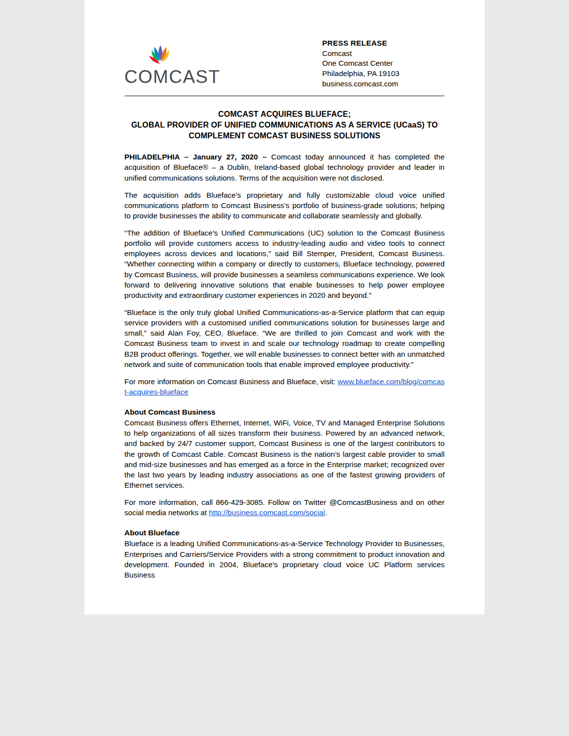COMCAST
PRESS RELEASE
Comcast
One Comcast Center
Philadelphia, PA 19103
business.comcast.com
COMCAST ACQUIRES BLUEFACE;
GLOBAL PROVIDER OF UNIFIED COMMUNICATIONS AS A SERVICE (UCaaS) TO COMPLEMENT COMCAST BUSINESS SOLUTIONS
PHILADELPHIA – January 27, 2020 – Comcast today announced it has completed the acquisition of Blueface® – a Dublin, Ireland-based global technology provider and leader in unified communications solutions. Terms of the acquisition were not disclosed.
The acquisition adds Blueface’s proprietary and fully customizable cloud voice unified communications platform to Comcast Business’s portfolio of business-grade solutions; helping to provide businesses the ability to communicate and collaborate seamlessly and globally.
“The addition of Blueface’s Unified Communications (UC) solution to the Comcast Business portfolio will provide customers access to industry-leading audio and video tools to connect employees across devices and locations,” said Bill Stemper, President, Comcast Business. “Whether connecting within a company or directly to customers, Blueface technology, powered by Comcast Business, will provide businesses a seamless communications experience. We look forward to delivering innovative solutions that enable businesses to help power employee productivity and extraordinary customer experiences in 2020 and beyond.”
“Blueface is the only truly global Unified Communications-as-a-Service platform that can equip service providers with a customised unified communications solution for businesses large and small,” said Alan Foy, CEO, Blueface. “We are thrilled to join Comcast and work with the Comcast Business team to invest in and scale our technology roadmap to create compelling B2B product offerings. Together, we will enable businesses to connect better with an unmatched network and suite of communication tools that enable improved employee productivity.”
For more information on Comcast Business and Blueface, visit: www.blueface.com/blog/comcast-acquires-blueface
About Comcast Business
Comcast Business offers Ethernet, Internet, WiFi, Voice, TV and Managed Enterprise Solutions to help organizations of all sizes transform their business. Powered by an advanced network, and backed by 24/7 customer support, Comcast Business is one of the largest contributors to the growth of Comcast Cable. Comcast Business is the nation’s largest cable provider to small and mid-size businesses and has emerged as a force in the Enterprise market; recognized over the last two years by leading industry associations as one of the fastest growing providers of Ethernet services.
For more information, call 866-429-3085. Follow on Twitter @ComcastBusiness and on other social media networks at http://business.comcast.com/social.
About Blueface
Blueface is a leading Unified Communications-as-a-Service Technology Provider to Businesses, Enterprises and Carriers/Service Providers with a strong commitment to product innovation and development. Founded in 2004, Blueface’s proprietary cloud voice UC Platform services Business